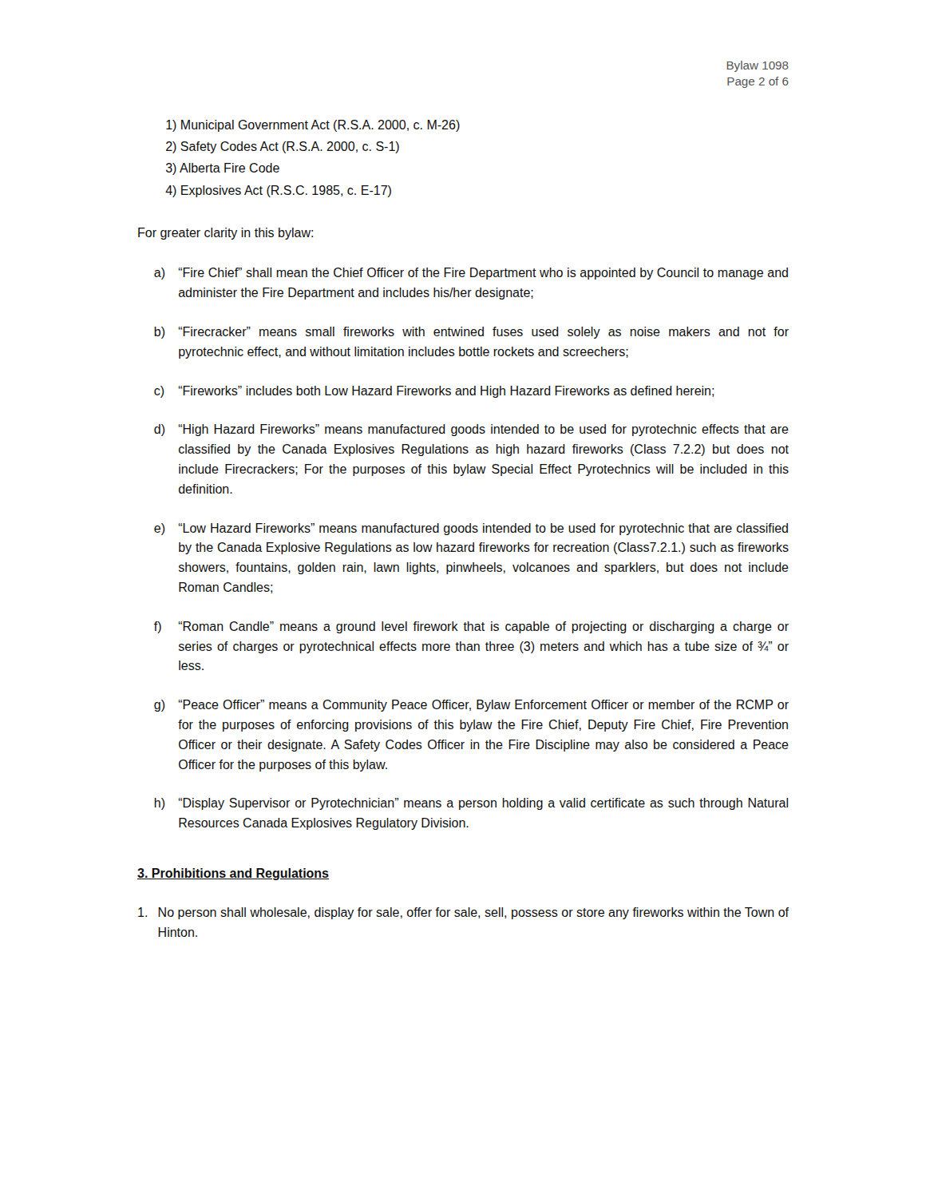Bylaw 1098
Page 2 of 6
1) Municipal Government Act (R.S.A. 2000, c. M-26)
2) Safety Codes Act (R.S.A. 2000, c. S-1)
3) Alberta Fire Code
4) Explosives Act (R.S.C. 1985, c. E-17)
For greater clarity in this bylaw:
a) “Fire Chief” shall mean the Chief Officer of the Fire Department who is appointed by Council to manage and administer the Fire Department and includes his/her designate;
b) “Firecracker” means small fireworks with entwined fuses used solely as noise makers and not for pyrotechnic effect, and without limitation includes bottle rockets and screechers;
c) “Fireworks” includes both Low Hazard Fireworks and High Hazard Fireworks as defined herein;
d) “High Hazard Fireworks” means manufactured goods intended to be used for pyrotechnic effects that are classified by the Canada Explosives Regulations as high hazard fireworks (Class 7.2.2) but does not include Firecrackers; For the purposes of this bylaw Special Effect Pyrotechnics will be included in this definition.
e) “Low Hazard Fireworks” means manufactured goods intended to be used for pyrotechnic that are classified by the Canada Explosive Regulations as low hazard fireworks for recreation (Class7.2.1.) such as fireworks showers, fountains, golden rain, lawn lights, pinwheels, volcanoes and sparklers, but does not include Roman Candles;
f) “Roman Candle” means a ground level firework that is capable of projecting or discharging a charge or series of charges or pyrotechnical effects more than three (3) meters and which has a tube size of ¾” or less.
g) “Peace Officer” means a Community Peace Officer, Bylaw Enforcement Officer or member of the RCMP or for the purposes of enforcing provisions of this bylaw the Fire Chief, Deputy Fire Chief, Fire Prevention Officer or their designate. A Safety Codes Officer in the Fire Discipline may also be considered a Peace Officer for the purposes of this bylaw.
h) “Display Supervisor or Pyrotechnician” means a person holding a valid certificate as such through Natural Resources Canada Explosives Regulatory Division.
3. Prohibitions and Regulations
1. No person shall wholesale, display for sale, offer for sale, sell, possess or store any fireworks within the Town of Hinton.